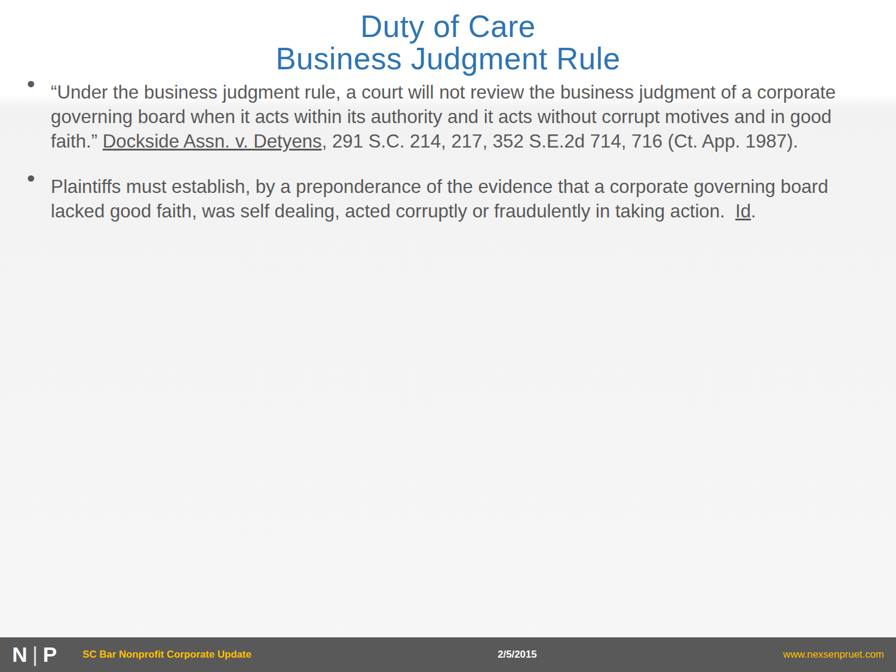Duty of CareBusiness Judgment Rule
“Under the business judgment rule, a court will not review the business judgment of a corporate governing board when it acts within its authority and it acts without corrupt motives and in good faith.” Dockside Assn. v. Detyens, 291 S.C. 214, 217, 352 S.E.2d 714, 716 (Ct. App. 1987).
Plaintiffs must establish, by a preponderance of the evidence that a corporate governing board lacked good faith, was self dealing, acted corruptly or fraudulently in taking action. Id.
N|P SC Bar Nonprofit Corporate Update 2/5/2015 www.nexsenpruet.com